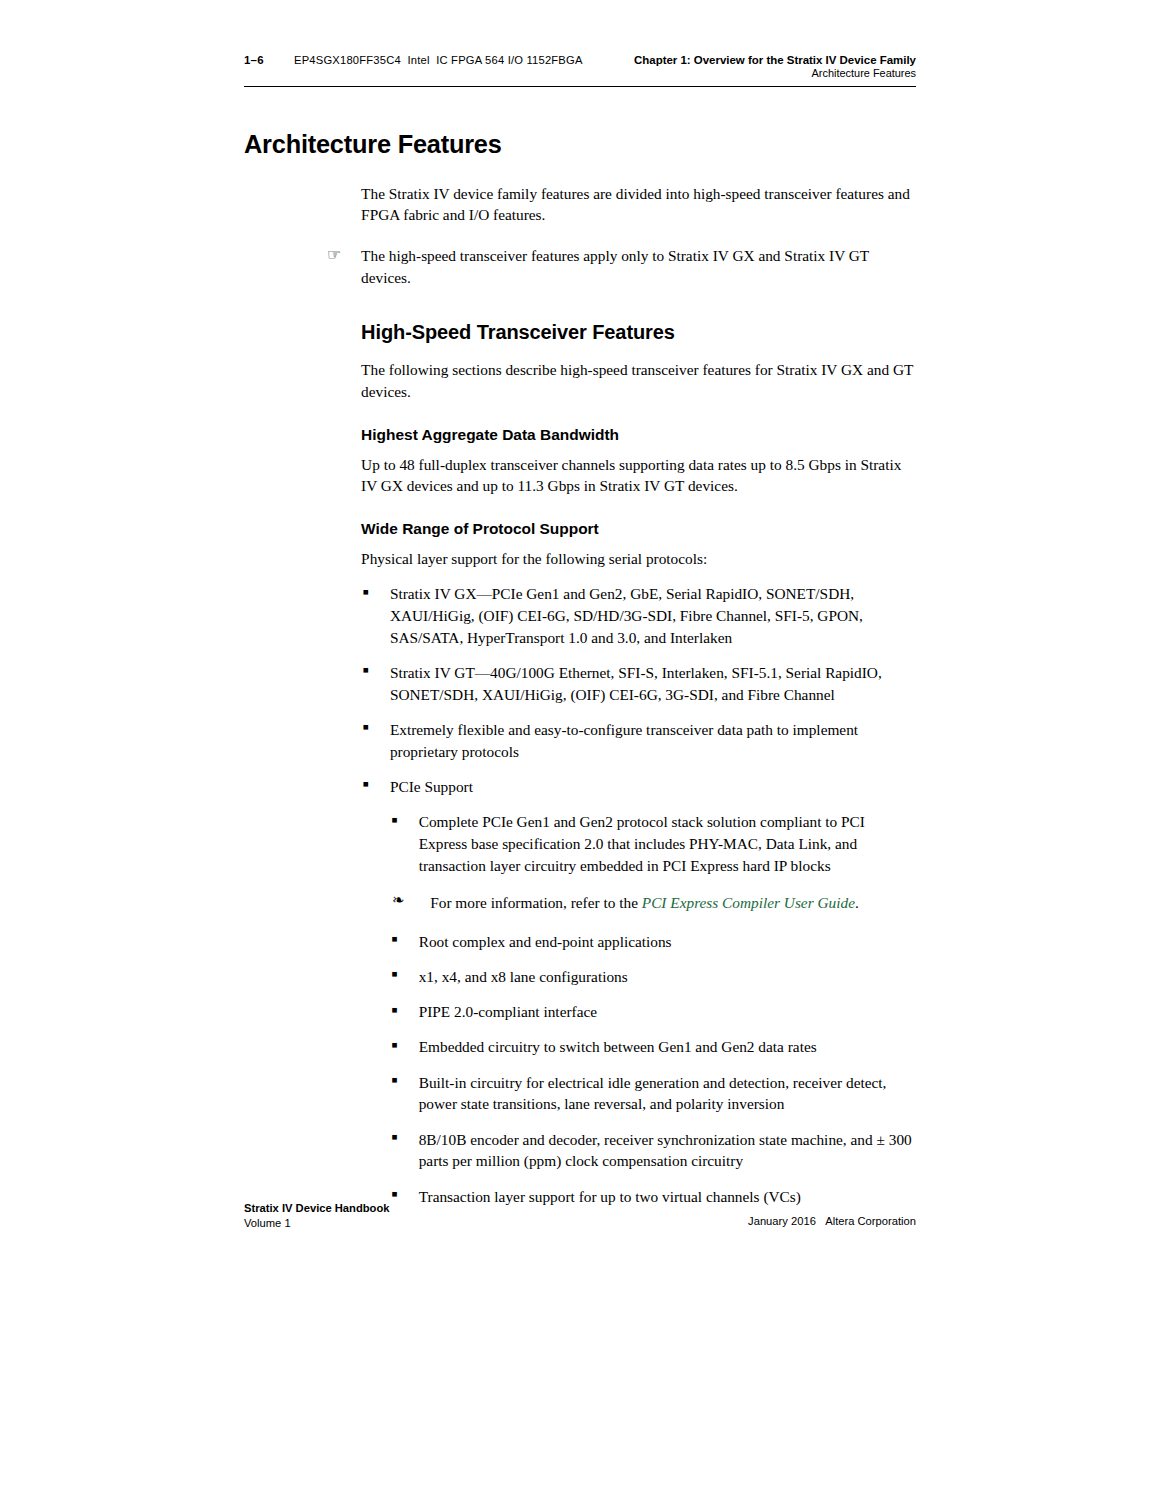1–6 EP4SGX180FF35C4 Intel IC FPGA 564 I/O 1152FBGA
Chapter 1: Overview for the Stratix IV Device Family
Architecture Features
Architecture Features
The Stratix IV device family features are divided into high-speed transceiver features and FPGA fabric and I/O features.
☞
The high-speed transceiver features apply only to Stratix IV GX and Stratix IV GT devices.
High-Speed Transceiver Features
The following sections describe high-speed transceiver features for Stratix IV GX and GT devices.
Highest Aggregate Data Bandwidth
Up to 48 full-duplex transceiver channels supporting data rates up to 8.5 Gbps in Stratix IV GX devices and up to 11.3 Gbps in Stratix IV GT devices.
Wide Range of Protocol Support
Physical layer support for the following serial protocols:
Stratix IV GX—PCIe Gen1 and Gen2, GbE, Serial RapidIO, SONET/SDH, XAUI/HiGig, (OIF) CEI-6G, SD/HD/3G-SDI, Fibre Channel, SFI-5, GPON, SAS/SATA, HyperTransport 1.0 and 3.0, and Interlaken
Stratix IV GT—40G/100G Ethernet, SFI-S, Interlaken, SFI-5.1, Serial RapidIO, SONET/SDH, XAUI/HiGig, (OIF) CEI-6G, 3G-SDI, and Fibre Channel
Extremely flexible and easy-to-configure transceiver data path to implement proprietary protocols
PCIe Support
Complete PCIe Gen1 and Gen2 protocol stack solution compliant to PCI Express base specification 2.0 that includes PHY-MAC, Data Link, and transaction layer circuitry embedded in PCI Express hard IP blocks
❧ For more information, refer to the PCI Express Compiler User Guide.
Root complex and end-point applications
x1, x4, and x8 lane configurations
PIPE 2.0-compliant interface
Embedded circuitry to switch between Gen1 and Gen2 data rates
Built-in circuitry for electrical idle generation and detection, receiver detect, power state transitions, lane reversal, and polarity inversion
8B/10B encoder and decoder, receiver synchronization state machine, and ± 300 parts per million (ppm) clock compensation circuitry
Transaction layer support for up to two virtual channels (VCs)
Stratix IV Device Handbook
Volume 1
January 2016 Altera Corporation